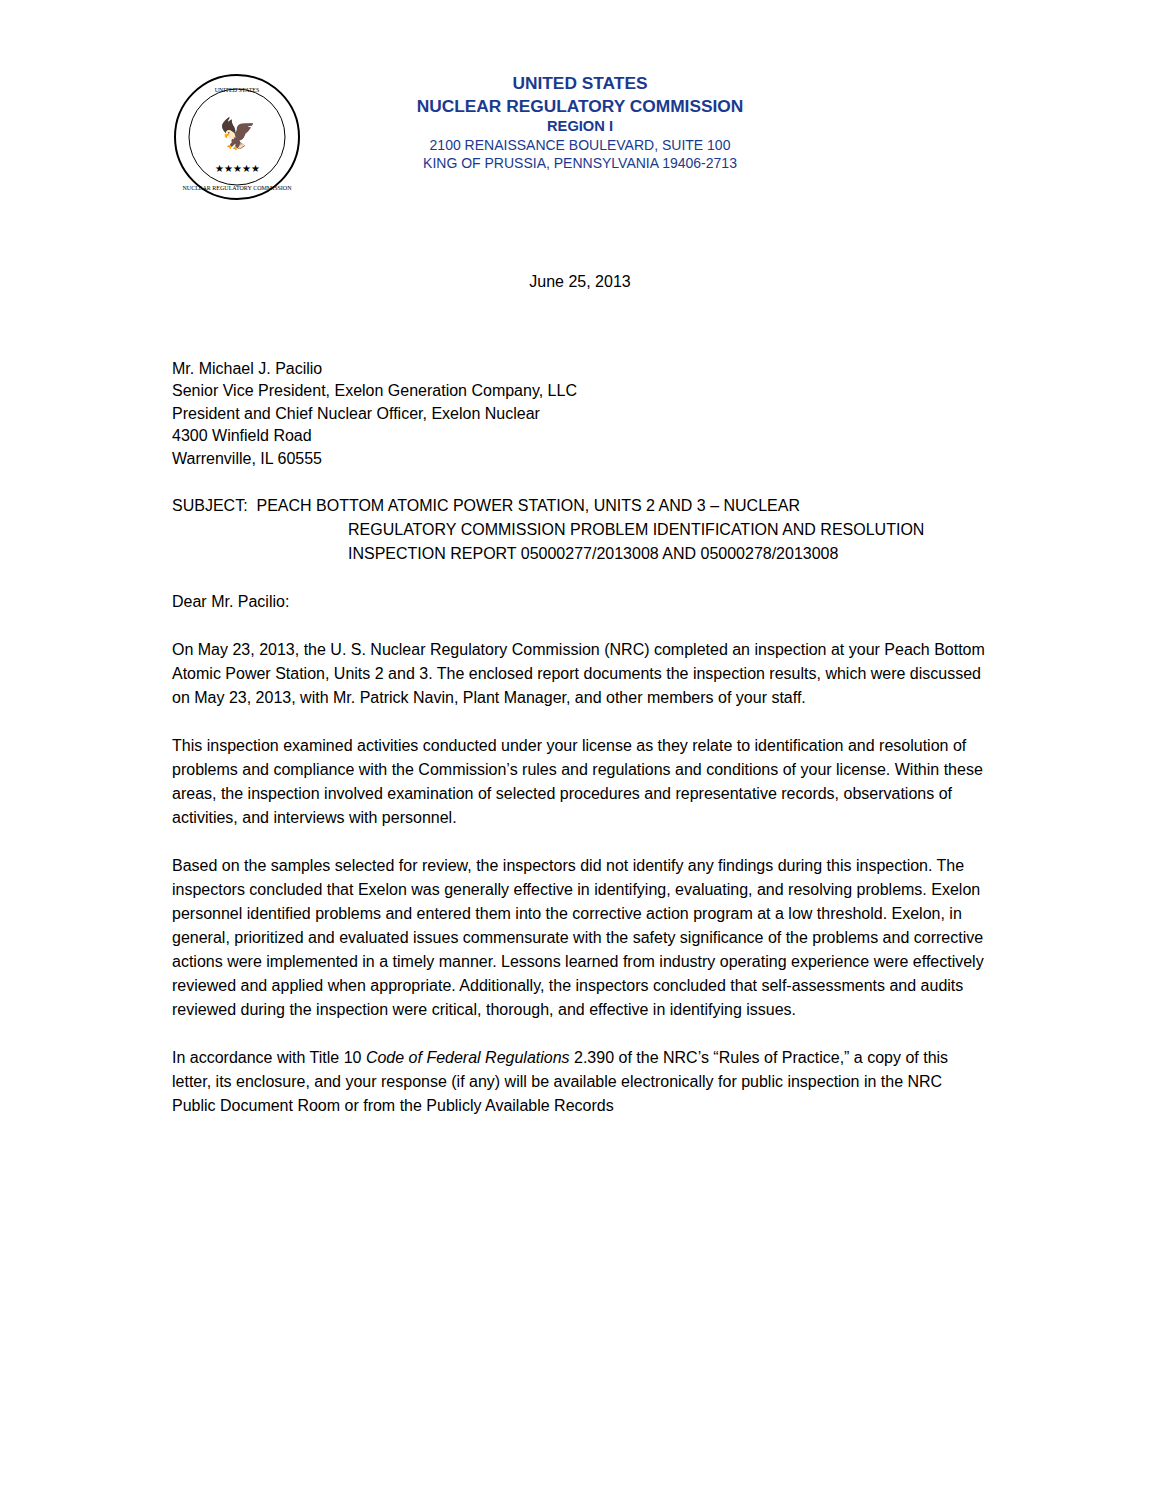UNITED STATES
NUCLEAR REGULATORY COMMISSION
REGION I
2100 RENAISSANCE BOULEVARD, SUITE 100
KING OF PRUSSIA, PENNSYLVANIA 19406-2713
June 25, 2013
Mr. Michael J. Pacilio
Senior Vice President, Exelon Generation Company, LLC
President and Chief Nuclear Officer, Exelon Nuclear
4300 Winfield Road
Warrenville, IL 60555
SUBJECT: PEACH BOTTOM ATOMIC POWER STATION, UNITS 2 AND 3 – NUCLEAR REGULATORY COMMISSION PROBLEM IDENTIFICATION AND RESOLUTION INSPECTION REPORT 05000277/2013008 AND 05000278/2013008
Dear Mr. Pacilio:
On May 23, 2013, the U. S. Nuclear Regulatory Commission (NRC) completed an inspection at your Peach Bottom Atomic Power Station, Units 2 and 3. The enclosed report documents the inspection results, which were discussed on May 23, 2013, with Mr. Patrick Navin, Plant Manager, and other members of your staff.
This inspection examined activities conducted under your license as they relate to identification and resolution of problems and compliance with the Commission’s rules and regulations and conditions of your license. Within these areas, the inspection involved examination of selected procedures and representative records, observations of activities, and interviews with personnel.
Based on the samples selected for review, the inspectors did not identify any findings during this inspection. The inspectors concluded that Exelon was generally effective in identifying, evaluating, and resolving problems. Exelon personnel identified problems and entered them into the corrective action program at a low threshold. Exelon, in general, prioritized and evaluated issues commensurate with the safety significance of the problems and corrective actions were implemented in a timely manner. Lessons learned from industry operating experience were effectively reviewed and applied when appropriate. Additionally, the inspectors concluded that self-assessments and audits reviewed during the inspection were critical, thorough, and effective in identifying issues.
In accordance with Title 10 Code of Federal Regulations 2.390 of the NRC’s “Rules of Practice,” a copy of this letter, its enclosure, and your response (if any) will be available electronically for public inspection in the NRC Public Document Room or from the Publicly Available Records